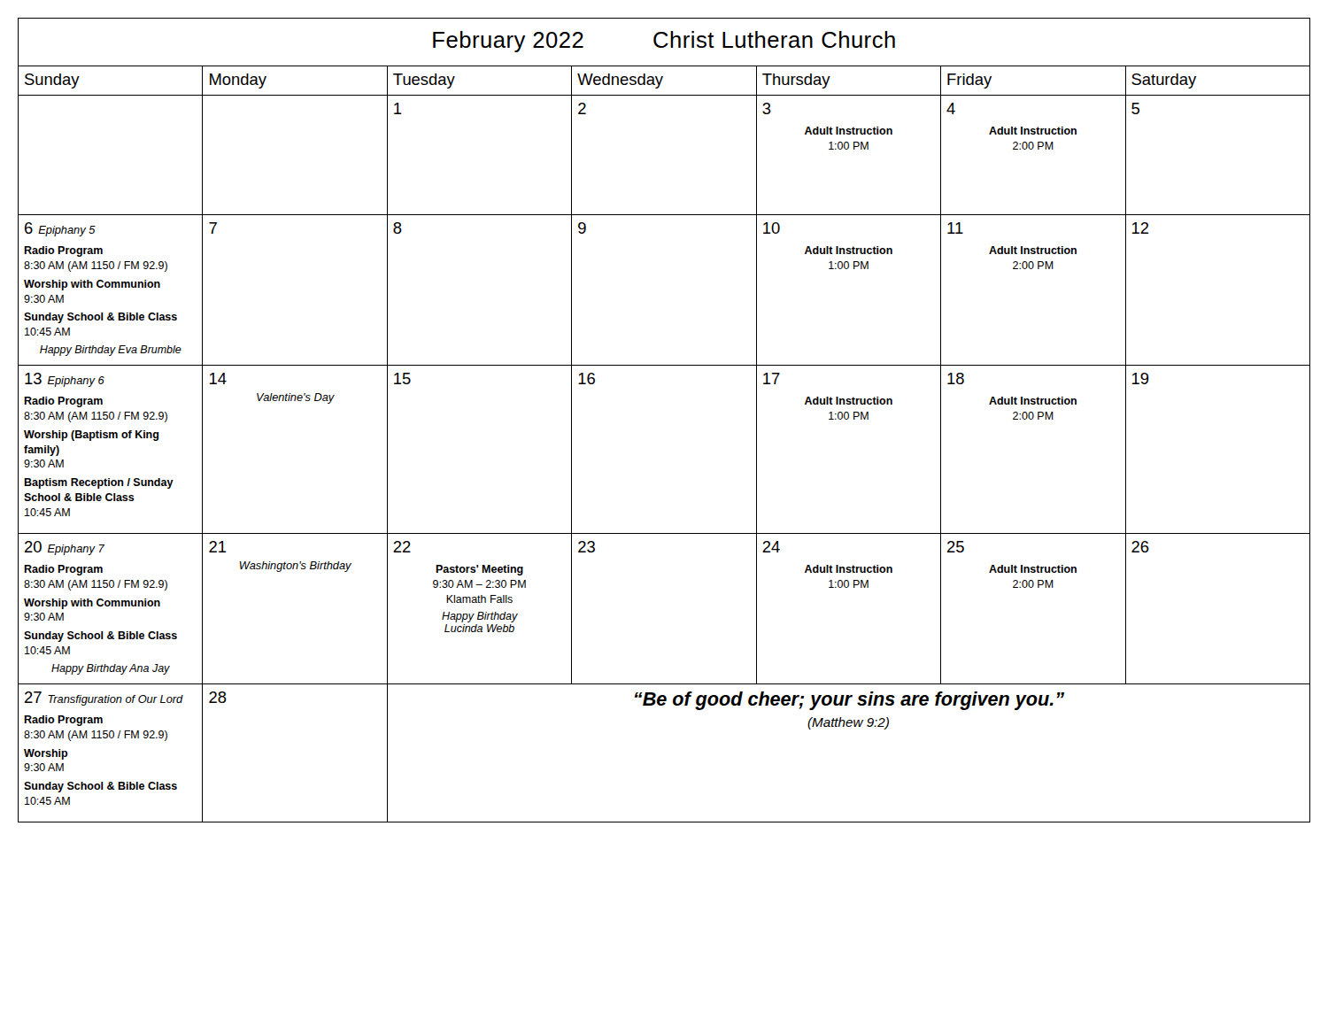February 2022 Christ Lutheran Church
| Sunday | Monday | Tuesday | Wednesday | Thursday | Friday | Saturday |
| --- | --- | --- | --- | --- | --- | --- |
| | | 1 | 2 | 3 Adult Instruction 1:00 PM | 4 Adult Instruction 2:00 PM | 5 |
| 6 Epiphany 5 Radio Program 8:30 AM (AM 1150 / FM 92.9) Worship with Communion 9:30 AM Sunday School & Bible Class 10:45 AM Happy Birthday Eva Brumble | 7 | 8 | 9 | 10 Adult Instruction 1:00 PM | 11 Adult Instruction 2:00 PM | 12 |
| 13 Epiphany 6 Radio Program 8:30 AM (AM 1150 / FM 92.9) Worship (Baptism of King family) 9:30 AM Baptism Reception / Sunday School & Bible Class 10:45 AM | 14 Valentine's Day | 15 | 16 | 17 Adult Instruction 1:00 PM | 18 Adult Instruction 2:00 PM | 19 |
| 20 Epiphany 7 Radio Program 8:30 AM (AM 1150 / FM 92.9) Worship with Communion 9:30 AM Sunday School & Bible Class 10:45 AM Happy Birthday Ana Jay | 21 Washington's Birthday | 22 Pastors' Meeting 9:30 AM – 2:30 PM Klamath Falls Happy Birthday Lucinda Webb | 23 | 24 Adult Instruction 1:00 PM | 25 Adult Instruction 2:00 PM | 26 |
| 27 Transfiguration of Our Lord Radio Program 8:30 AM (AM 1150 / FM 92.9) Worship 9:30 AM Sunday School & Bible Class 10:45 AM | 28 | “Be of good cheer; your sins are forgiven you.” (Matthew 9:2) |